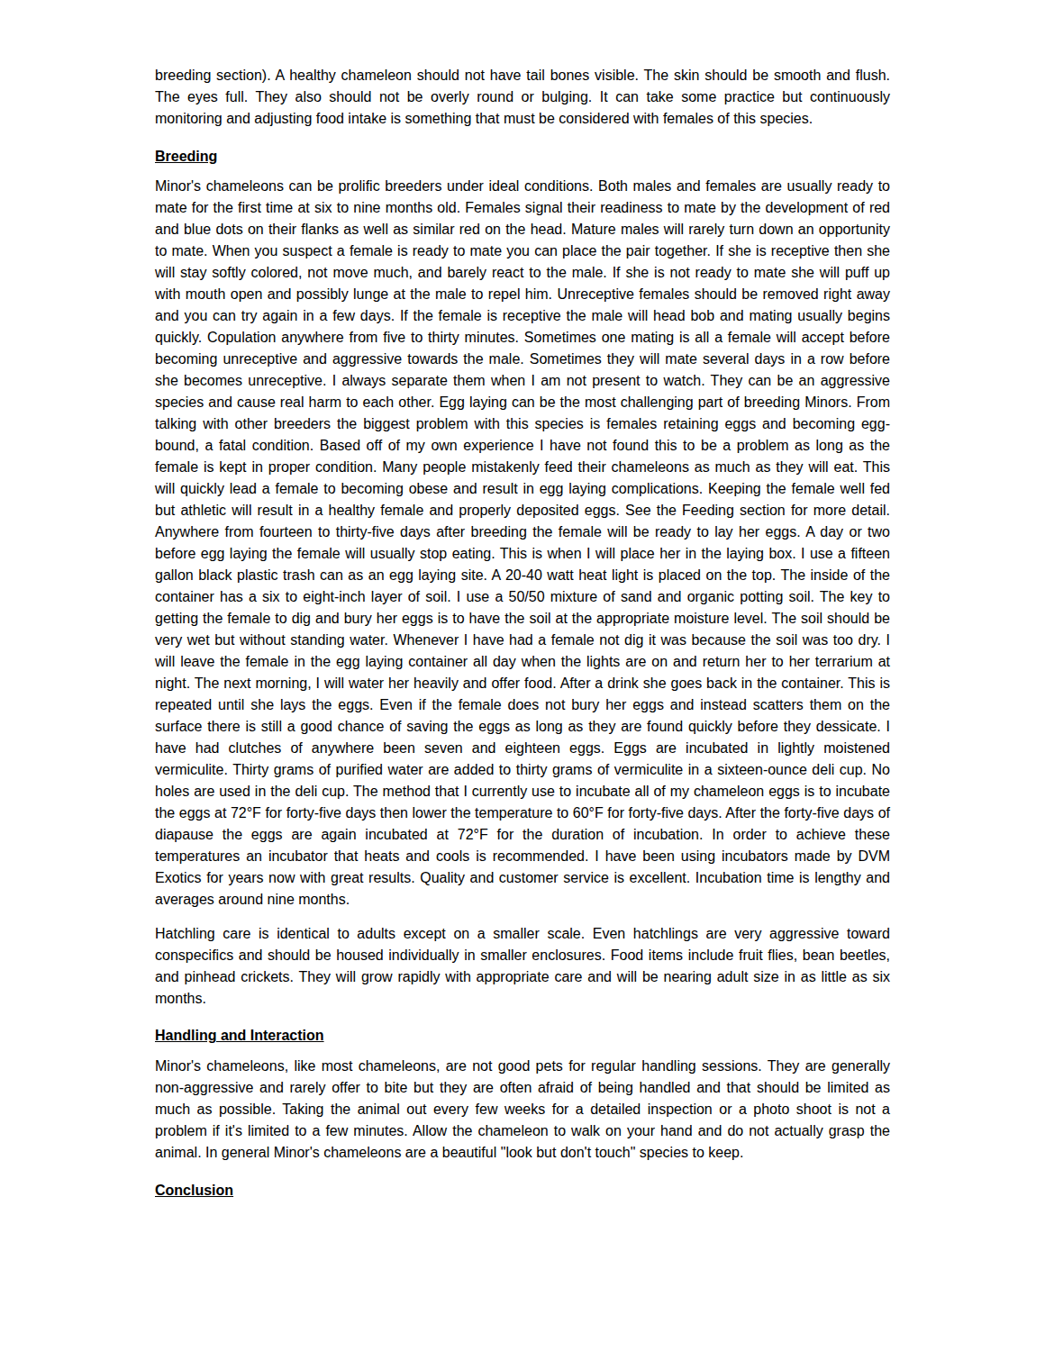breeding section). A healthy chameleon should not have tail bones visible. The skin should be smooth and flush. The eyes full. They also should not be overly round or bulging. It can take some practice but continuously monitoring and adjusting food intake is something that must be considered with females of this species.
Breeding
Minor's chameleons can be prolific breeders under ideal conditions. Both males and females are usually ready to mate for the first time at six to nine months old. Females signal their readiness to mate by the development of red and blue dots on their flanks as well as similar red on the head. Mature males will rarely turn down an opportunity to mate. When you suspect a female is ready to mate you can place the pair together. If she is receptive then she will stay softly colored, not move much, and barely react to the male. If she is not ready to mate she will puff up with mouth open and possibly lunge at the male to repel him. Unreceptive females should be removed right away and you can try again in a few days. If the female is receptive the male will head bob and mating usually begins quickly. Copulation anywhere from five to thirty minutes. Sometimes one mating is all a female will accept before becoming unreceptive and aggressive towards the male. Sometimes they will mate several days in a row before she becomes unreceptive. I always separate them when I am not present to watch. They can be an aggressive species and cause real harm to each other. Egg laying can be the most challenging part of breeding Minors. From talking with other breeders the biggest problem with this species is females retaining eggs and becoming egg-bound, a fatal condition. Based off of my own experience I have not found this to be a problem as long as the female is kept in proper condition. Many people mistakenly feed their chameleons as much as they will eat. This will quickly lead a female to becoming obese and result in egg laying complications. Keeping the female well fed but athletic will result in a healthy female and properly deposited eggs. See the Feeding section for more detail. Anywhere from fourteen to thirty-five days after breeding the female will be ready to lay her eggs. A day or two before egg laying the female will usually stop eating. This is when I will place her in the laying box. I use a fifteen gallon black plastic trash can as an egg laying site. A 20-40 watt heat light is placed on the top. The inside of the container has a six to eight-inch layer of soil. I use a 50/50 mixture of sand and organic potting soil. The key to getting the female to dig and bury her eggs is to have the soil at the appropriate moisture level. The soil should be very wet but without standing water. Whenever I have had a female not dig it was because the soil was too dry. I will leave the female in the egg laying container all day when the lights are on and return her to her terrarium at night. The next morning, I will water her heavily and offer food. After a drink she goes back in the container. This is repeated until she lays the eggs. Even if the female does not bury her eggs and instead scatters them on the surface there is still a good chance of saving the eggs as long as they are found quickly before they dessicate. I have had clutches of anywhere been seven and eighteen eggs. Eggs are incubated in lightly moistened vermiculite. Thirty grams of purified water are added to thirty grams of vermiculite in a sixteen-ounce deli cup. No holes are used in the deli cup. The method that I currently use to incubate all of my chameleon eggs is to incubate the eggs at 72°F for forty-five days then lower the temperature to 60°F for forty-five days. After the forty-five days of diapause the eggs are again incubated at 72°F for the duration of incubation. In order to achieve these temperatures an incubator that heats and cools is recommended. I have been using incubators made by DVM Exotics for years now with great results. Quality and customer service is excellent. Incubation time is lengthy and averages around nine months.
Hatchling care is identical to adults except on a smaller scale. Even hatchlings are very aggressive toward conspecifics and should be housed individually in smaller enclosures. Food items include fruit flies, bean beetles, and pinhead crickets. They will grow rapidly with appropriate care and will be nearing adult size in as little as six months.
Handling and Interaction
Minor's chameleons, like most chameleons, are not good pets for regular handling sessions. They are generally non-aggressive and rarely offer to bite but they are often afraid of being handled and that should be limited as much as possible. Taking the animal out every few weeks for a detailed inspection or a photo shoot is not a problem if it's limited to a few minutes. Allow the chameleon to walk on your hand and do not actually grasp the animal. In general Minor's chameleons are a beautiful "look but don't touch" species to keep.
Conclusion